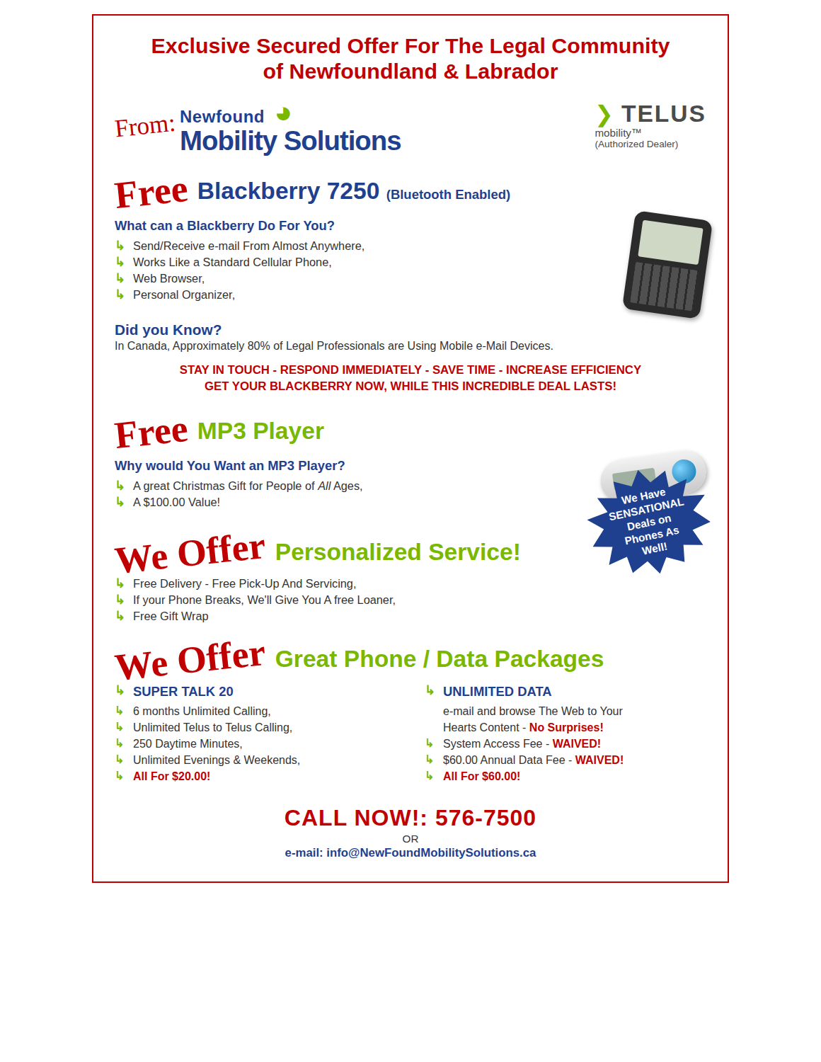Exclusive Secured Offer For The Legal Community
of Newfoundland & Labrador
From:
Newfound ◕
Mobility Solutions
❯ TELUS
mobility™
(Authorized Dealer)
Free Blackberry 7250 (Bluetooth Enabled)
What can a Blackberry Do For You?
Send/Receive e-mail From Almost Anywhere,
Works Like a Standard Cellular Phone,
Web Browser,
Personal Organizer,
Did you Know?
In Canada, Approximately 80% of Legal Professionals are Using Mobile e-Mail Devices.
STAY IN TOUCH - RESPOND IMMEDIATELY - SAVE TIME - INCREASE EFFICIENCY
GET YOUR BLACKBERRY NOW, WHILE THIS INCREDIBLE DEAL LASTS!
Free MP3 Player
Why would You Want an MP3 Player?
A great Christmas Gift for People of All Ages,
A $100.00 Value!
We Offer Personalized Service!
Free Delivery - Free Pick-Up And Servicing,
If your Phone Breaks, We'll Give You A free Loaner,
Free Gift Wrap
We Have
SENSATIONAL
Deals on
Phones As
Well!
We Offer Great Phone / Data Packages
SUPER TALK 20
6 months Unlimited Calling,
Unlimited Telus to Telus Calling,
250 Daytime Minutes,
Unlimited Evenings & Weekends,
All For $20.00!
UNLIMITED DATA
e-mail and browse The Web to Your
Hearts Content - No Surprises!
System Access Fee - WAIVED!
$60.00 Annual Data Fee - WAIVED!
All For $60.00!
CALL NOW!: 576-7500
OR
e-mail: info@NewFoundMobilitySolutions.ca